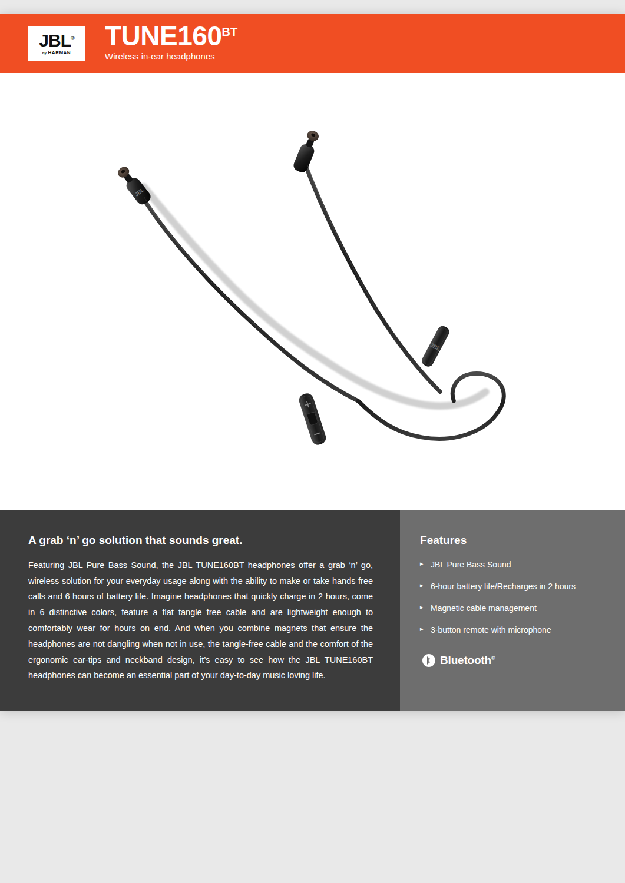JBL®
by HARMAN
TUNE160BT
Wireless in-ear headphones
JBL JBL
A grab ‘n’ go solution that sounds great.
Featuring JBL Pure Bass Sound, the JBL TUNE160BT headphones offer a grab ‘n’ go, wireless solution for your everyday usage along with the ability to make or take hands free calls and 6 hours of battery life. Imagine headphones that quickly charge in 2 hours, come in 6 distinctive colors, feature a flat tangle free cable and are lightweight enough to comfortably wear for hours on end. And when you combine magnets that ensure the headphones are not dangling when not in use, the tangle-free cable and the comfort of the ergonomic ear-tips and neckband design, it’s easy to see how the JBL TUNE160BT headphones can become an essential part of your day-to-day music loving life.
Features
JBL Pure Bass Sound
6-hour battery life/Recharges in 2 hours
Magnetic cable management
3-button remote with microphone
Bluetooth®